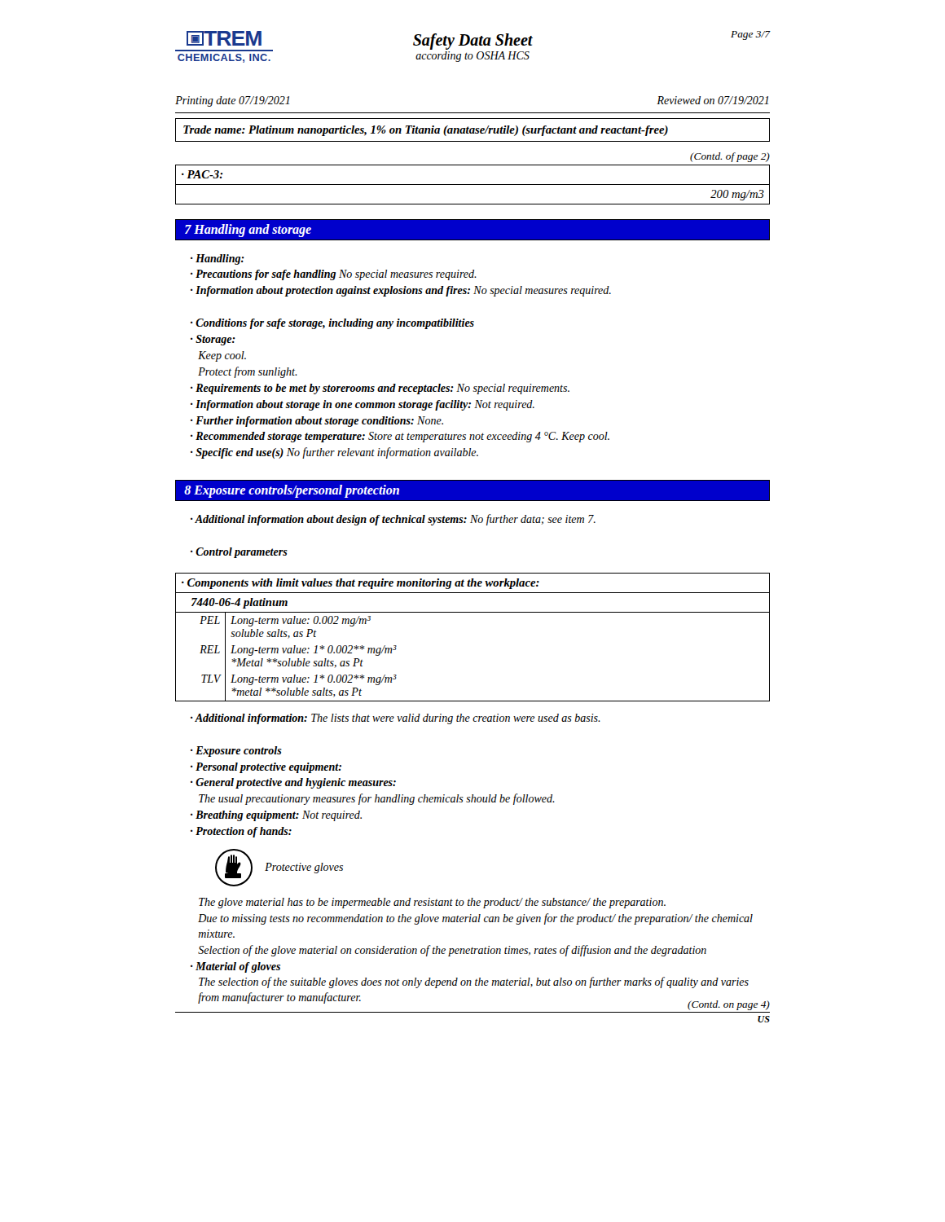▣TREM
CHEMICALS, INC.
Page 3/7
Safety Data Sheet
according to OSHA HCS
Printing date 07/19/2021 Reviewed on 07/19/2021
Trade name: Platinum nanoparticles, 1% on Titania (anatase/rutile) (surfactant and reactant-free)
(Contd. of page 2)
· PAC-3:
200 mg/m3
7 Handling and storage
· Handling:
· Precautions for safe handling No special measures required.
· Information about protection against explosions and fires: No special measures required.
· Conditions for safe storage, including any incompatibilities
· Storage:
Keep cool.
Protect from sunlight.
· Requirements to be met by storerooms and receptacles: No special requirements.
· Information about storage in one common storage facility: Not required.
· Further information about storage conditions: None.
· Recommended storage temperature: Store at temperatures not exceeding 4 °C. Keep cool.
· Specific end use(s) No further relevant information available.
8 Exposure controls/personal protection
· Additional information about design of technical systems: No further data; see item 7.
· Control parameters
· Components with limit values that require monitoring at the workplace:
7440-06-4 platinum
| PEL | Long-term value: 0.002 mg/m³ soluble salts, as Pt |
| REL | Long-term value: 1* 0.002** mg/m³ *Metal **soluble salts, as Pt |
| TLV | Long-term value: 1* 0.002** mg/m³ *metal **soluble salts, as Pt |
· Additional information: The lists that were valid during the creation were used as basis.
· Exposure controls
· Personal protective equipment:
· General protective and hygienic measures:
The usual precautionary measures for handling chemicals should be followed.
· Breathing equipment: Not required.
· Protection of hands:
Protective gloves
The glove material has to be impermeable and resistant to the product/ the substance/ the preparation.
Due to missing tests no recommendation to the glove material can be given for the product/ the preparation/ the chemical mixture.
Selection of the glove material on consideration of the penetration times, rates of diffusion and the degradation
· Material of gloves
The selection of the suitable gloves does not only depend on the material, but also on further marks of quality and varies from manufacturer to manufacturer.
(Contd. on page 4)
US